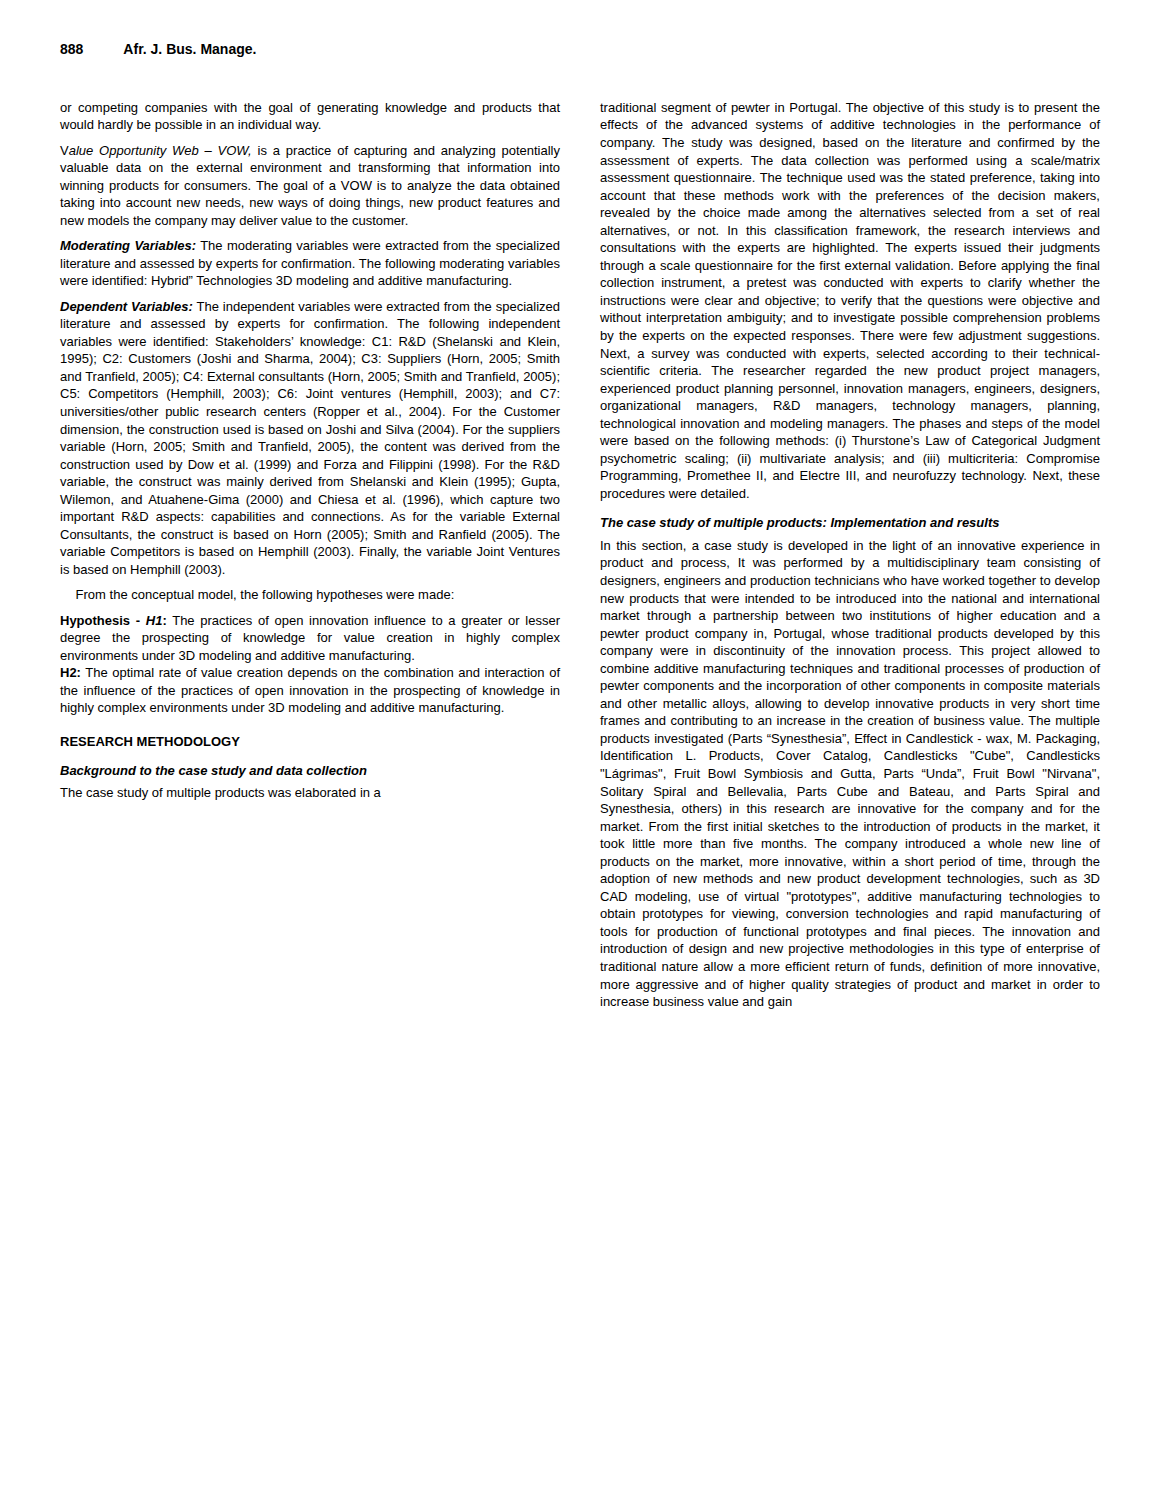888 Afr. J. Bus. Manage.
or competing companies with the goal of generating knowledge and products that would hardly be possible in an individual way.
Value Opportunity Web – VOW, is a practice of capturing and analyzing potentially valuable data on the external environment and transforming that information into winning products for consumers. The goal of a VOW is to analyze the data obtained taking into account new needs, new ways of doing things, new product features and new models the company may deliver value to the customer.
Moderating Variables: The moderating variables were extracted from the specialized literature and assessed by experts for confirmation. The following moderating variables were identified: Hybrid” Technologies 3D modeling and additive manufacturing.
Dependent Variables: The independent variables were extracted from the specialized literature and assessed by experts for confirmation. The following independent variables were identified: Stakeholders’ knowledge: C1: R&D (Shelanski and Klein, 1995); C2: Customers (Joshi and Sharma, 2004); C3: Suppliers (Horn, 2005; Smith and Tranfield, 2005); C4: External consultants (Horn, 2005; Smith and Tranfield, 2005); C5: Competitors (Hemphill, 2003); C6: Joint ventures (Hemphill, 2003); and C7: universities/other public research centers (Ropper et al., 2004). For the Customer dimension, the construction used is based on Joshi and Silva (2004). For the suppliers variable (Horn, 2005; Smith and Tranfield, 2005), the content was derived from the construction used by Dow et al. (1999) and Forza and Filippini (1998). For the R&D variable, the construct was mainly derived from Shelanski and Klein (1995); Gupta, Wilemon, and Atuahene-Gima (2000) and Chiesa et al. (1996), which capture two important R&D aspects: capabilities and connections. As for the variable External Consultants, the construct is based on Horn (2005); Smith and Ranfield (2005). The variable Competitors is based on Hemphill (2003). Finally, the variable Joint Ventures is based on Hemphill (2003).
From the conceptual model, the following hypotheses were made:
Hypothesis - H1: The practices of open innovation influence to a greater or lesser degree the prospecting of knowledge for value creation in highly complex environments under 3D modeling and additive manufacturing.
H2: The optimal rate of value creation depends on the combination and interaction of the influence of the practices of open innovation in the prospecting of knowledge in highly complex environments under 3D modeling and additive manufacturing.
RESEARCH METHODOLOGY
Background to the case study and data collection
The case study of multiple products was elaborated in a
traditional segment of pewter in Portugal. The objective of this study is to present the effects of the advanced systems of additive technologies in the performance of company. The study was designed, based on the literature and confirmed by the assessment of experts. The data collection was performed using a scale/matrix assessment questionnaire. The technique used was the stated preference, taking into account that these methods work with the preferences of the decision makers, revealed by the choice made among the alternatives selected from a set of real alternatives, or not. In this classification framework, the research interviews and consultations with the experts are highlighted. The experts issued their judgments through a scale questionnaire for the first external validation. Before applying the final collection instrument, a pretest was conducted with experts to clarify whether the instructions were clear and objective; to verify that the questions were objective and without interpretation ambiguity; and to investigate possible comprehension problems by the experts on the expected responses. There were few adjustment suggestions. Next, a survey was conducted with experts, selected according to their technical-scientific criteria. The researcher regarded the new product project managers, experienced product planning personnel, innovation managers, engineers, designers, organizational managers, R&D managers, technology managers, planning, technological innovation and modeling managers. The phases and steps of the model were based on the following methods: (i) Thurstone’s Law of Categorical Judgment psychometric scaling; (ii) multivariate analysis; and (iii) multicriteria: Compromise Programming, Promethee II, and Electre III, and neurofuzzy technology. Next, these procedures were detailed.
The case study of multiple products: Implementation and results
In this section, a case study is developed in the light of an innovative experience in product and process, It was performed by a multidisciplinary team consisting of designers, engineers and production technicians who have worked together to develop new products that were intended to be introduced into the national and international market through a partnership between two institutions of higher education and a pewter product company in, Portugal, whose traditional products developed by this company were in discontinuity of the innovation process. This project allowed to combine additive manufacturing techniques and traditional processes of production of pewter components and the incorporation of other components in composite materials and other metallic alloys, allowing to develop innovative products in very short time frames and contributing to an increase in the creation of business value. The multiple products investigated (Parts “Synesthesia”, Effect in Candlestick - wax, M. Packaging, Identification L. Products, Cover Catalog, Candlesticks "Cube", Candlesticks "Lágrimas", Fruit Bowl Symbiosis and Gutta, Parts “Unda”, Fruit Bowl "Nirvana", Solitary Spiral and Bellevalia, Parts Cube and Bateau, and Parts Spiral and Synesthesia, others) in this research are innovative for the company and for the market. From the first initial sketches to the introduction of products in the market, it took little more than five months. The company introduced a whole new line of products on the market, more innovative, within a short period of time, through the adoption of new methods and new product development technologies, such as 3D CAD modeling, use of virtual "prototypes", additive manufacturing technologies to obtain prototypes for viewing, conversion technologies and rapid manufacturing of tools for production of functional prototypes and final pieces. The innovation and introduction of design and new projective methodologies in this type of enterprise of traditional nature allow a more efficient return of funds, definition of more innovative, more aggressive and of higher quality strategies of product and market in order to increase business value and gain